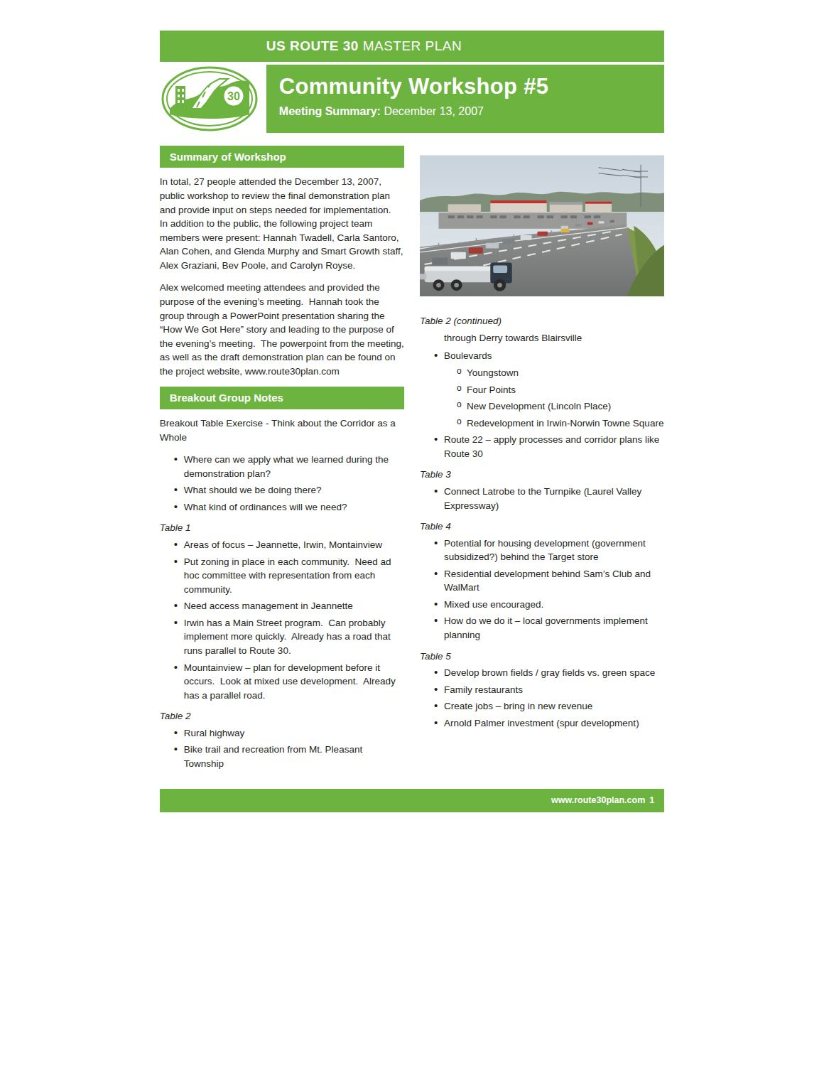US ROUTE 30 MASTER PLAN
30
Community Workshop #5
Meeting Summary: December 13, 2007
Summary of Workshop
In total, 27 people attended the December 13, 2007, public workshop to review the final demonstration plan and provide input on steps needed for implementation. In addition to the public, the following project team members were present: Hannah Twadell, Carla Santoro, Alan Cohen, and Glenda Murphy and Smart Growth staff, Alex Graziani, Bev Poole, and Carolyn Royse.
Alex welcomed meeting attendees and provided the purpose of the evening’s meeting. Hannah took the group through a PowerPoint presentation sharing the “How We Got Here” story and leading to the purpose of the evening’s meeting. The powerpoint from the meeting, as well as the draft demonstration plan can be found on the project website, www.route30plan.com
Breakout Group Notes
Breakout Table Exercise - Think about the Corridor as a Whole
Where can we apply what we learned during the demonstration plan?
What should we be doing there?
What kind of ordinances will we need?
Table 1
Areas of focus – Jeannette, Irwin, Montainview
Put zoning in place in each community. Need ad hoc committee with representation from each community.
Need access management in Jeannette
Irwin has a Main Street program. Can probably implement more quickly. Already has a road that runs parallel to Route 30.
Mountainview – plan for development before it occurs. Look at mixed use development. Already has a parallel road.
Table 2
Rural highway
Bike trail and recreation from Mt. Pleasant Township
Table 2 (continued)
through Derry towards Blairsville
Boulevards
Youngstown
Four Points
New Development (Lincoln Place)
Redevelopment in Irwin-Norwin Towne Square
Route 22 – apply processes and corridor plans like Route 30
Table 3
Connect Latrobe to the Turnpike (Laurel Valley Expressway)
Table 4
Potential for housing development (government subsidized?) behind the Target store
Residential development behind Sam’s Club and WalMart
Mixed use encouraged.
How do we do it – local governments implement planning
Table 5
Develop brown fields / gray fields vs. green space
Family restaurants
Create jobs – bring in new revenue
Arnold Palmer investment (spur development)
www.route30plan.com 1